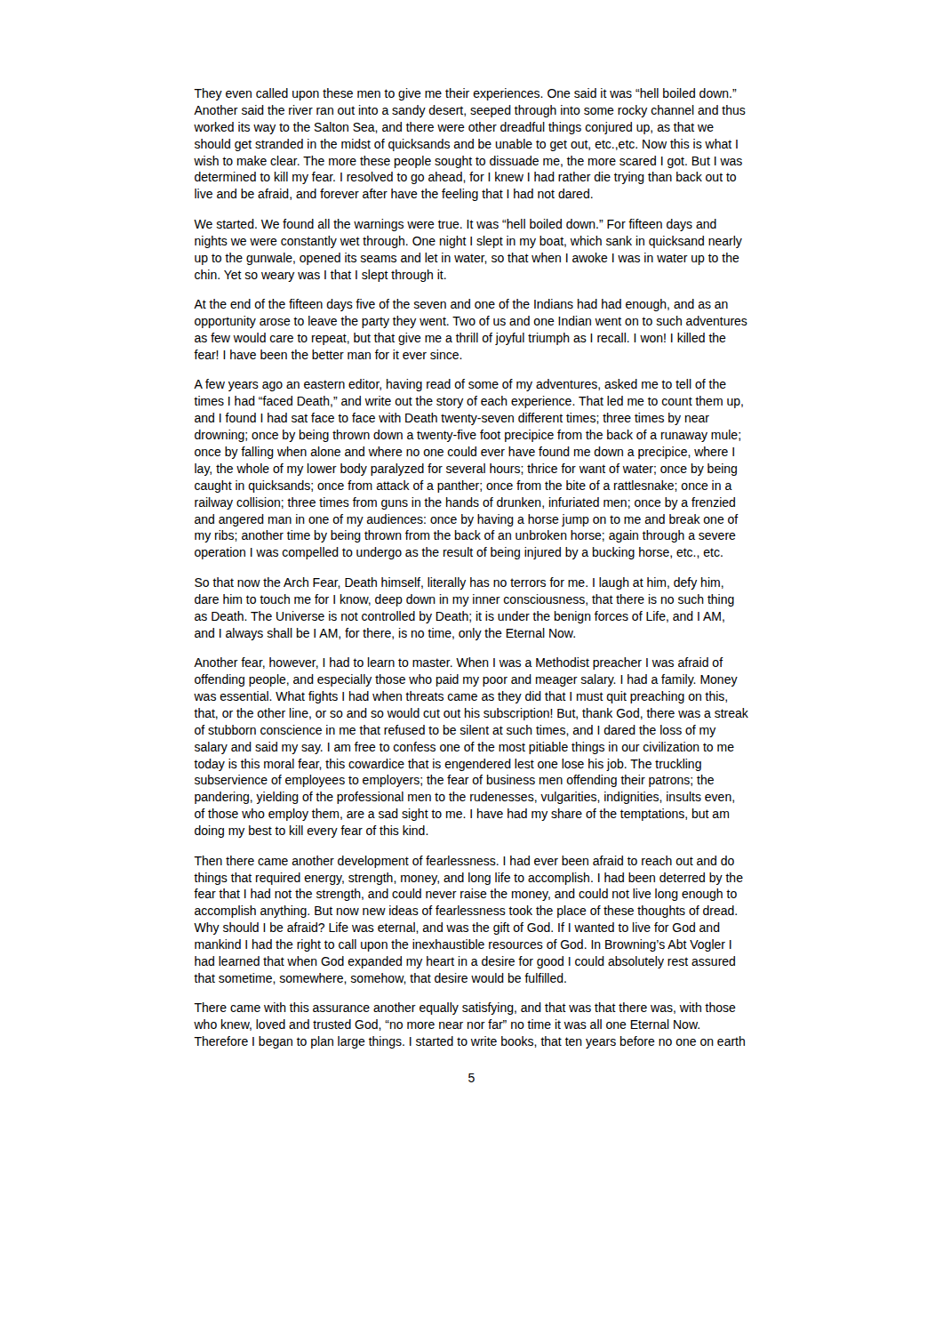They even called upon these men to give me their experiences. One said it was “hell boiled down.” Another said the river ran out into a sandy desert, seeped through into some rocky channel and thus worked its way to the Salton Sea, and there were other dreadful things conjured up, as that we should get stranded in the midst of quicksands and be unable to get out, etc.,etc. Now this is what I wish to make clear. The more these people sought to dissuade me, the more scared I got. But I was determined to kill my fear. I resolved to go ahead, for I knew I had rather die trying than back out to live and be afraid, and forever after have the feeling that I had not dared.
We started. We found all the warnings were true. It was “hell boiled down.” For fifteen days and nights we were constantly wet through. One night I slept in my boat, which sank in quicksand nearly up to the gunwale, opened its seams and let in water, so that when I awoke I was in water up to the chin. Yet so weary was I that I slept through it.
At the end of the fifteen days five of the seven and one of the Indians had had enough, and as an opportunity arose to leave the party they went. Two of us and one Indian went on to such adventures as few would care to repeat, but that give me a thrill of joyful triumph as I recall. I won! I killed the fear! I have been the better man for it ever since.
A few years ago an eastern editor, having read of some of my adventures, asked me to tell of the times I had “faced Death,” and write out the story of each experience. That led me to count them up, and I found I had sat face to face with Death twenty-seven different times; three times by near drowning; once by being thrown down a twenty-five foot precipice from the back of a runaway mule; once by falling when alone and where no one could ever have found me down a precipice, where I lay, the whole of my lower body paralyzed for several hours; thrice for want of water; once by being caught in quicksands; once from attack of a panther; once from the bite of a rattlesnake; once in a railway collision; three times from guns in the hands of drunken, infuriated men; once by a frenzied and angered man in one of my audiences: once by having a horse jump on to me and break one of my ribs; another time by being thrown from the back of an unbroken horse; again through a severe operation I was compelled to undergo as the result of being injured by a bucking horse, etc., etc.
So that now the Arch Fear, Death himself, literally has no terrors for me. I laugh at him, defy him, dare him to touch me for I know, deep down in my inner consciousness, that there is no such thing as Death. The Universe is not controlled by Death; it is under the benign forces of Life, and I AM, and I always shall be I AM, for there, is no time, only the Eternal Now.
Another fear, however, I had to learn to master. When I was a Methodist preacher I was afraid of offending people, and especially those who paid my poor and meager salary. I had a family. Money was essential. What fights I had when threats came as they did that I must quit preaching on this, that, or the other line, or so and so would cut out his subscription! But, thank God, there was a streak of stubborn conscience in me that refused to be silent at such times, and I dared the loss of my salary and said my say. I am free to confess one of the most pitiable things in our civilization to me today is this moral fear, this cowardice that is engendered lest one lose his job. The truckling subservience of employees to employers; the fear of business men offending their patrons; the pandering, yielding of the professional men to the rudenesses, vulgarities, indignities, insults even, of those who employ them, are a sad sight to me. I have had my share of the temptations, but am doing my best to kill every fear of this kind.
Then there came another development of fearlessness. I had ever been afraid to reach out and do things that required energy, strength, money, and long life to accomplish. I had been deterred by the fear that I had not the strength, and could never raise the money, and could not live long enough to accomplish anything. But now new ideas of fearlessness took the place of these thoughts of dread. Why should I be afraid? Life was eternal, and was the gift of God. If I wanted to live for God and mankind I had the right to call upon the inexhaustible resources of God. In Browning’s Abt Vogler I had learned that when God expanded my heart in a desire for good I could absolutely rest assured that sometime, somewhere, somehow, that desire would be fulfilled.
There came with this assurance another equally satisfying, and that was that there was, with those who knew, loved and trusted God, “no more near nor far” no time it was all one Eternal Now. Therefore I began to plan large things. I started to write books, that ten years before no one on earth
5